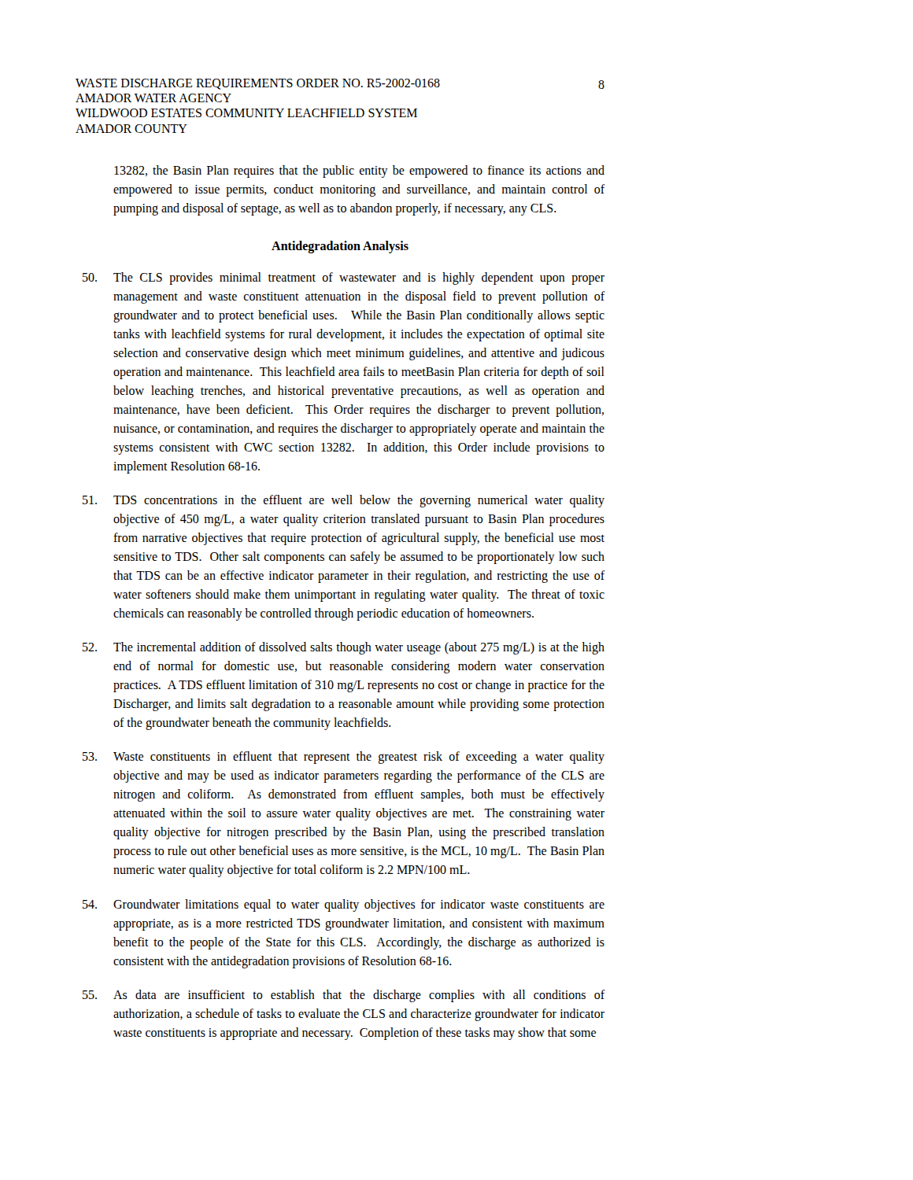8
WASTE DISCHARGE REQUIREMENTS ORDER NO. R5-2002-0168
AMADOR WATER AGENCY
WILDWOOD ESTATES COMMUNITY LEACHFIELD SYSTEM
AMADOR COUNTY
13282, the Basin Plan requires that the public entity be empowered to finance its actions and empowered to issue permits, conduct monitoring and surveillance, and maintain control of pumping and disposal of septage, as well as to abandon properly, if necessary, any CLS.
Antidegradation Analysis
50. The CLS provides minimal treatment of wastewater and is highly dependent upon proper management and waste constituent attenuation in the disposal field to prevent pollution of groundwater and to protect beneficial uses. While the Basin Plan conditionally allows septic tanks with leachfield systems for rural development, it includes the expectation of optimal site selection and conservative design which meet minimum guidelines, and attentive and judicous operation and maintenance. This leachfield area fails to meetBasin Plan criteria for depth of soil below leaching trenches, and historical preventative precautions, as well as operation and maintenance, have been deficient. This Order requires the discharger to prevent pollution, nuisance, or contamination, and requires the discharger to appropriately operate and maintain the systems consistent with CWC section 13282. In addition, this Order include provisions to implement Resolution 68-16.
51. TDS concentrations in the effluent are well below the governing numerical water quality objective of 450 mg/L, a water quality criterion translated pursuant to Basin Plan procedures from narrative objectives that require protection of agricultural supply, the beneficial use most sensitive to TDS. Other salt components can safely be assumed to be proportionately low such that TDS can be an effective indicator parameter in their regulation, and restricting the use of water softeners should make them unimportant in regulating water quality. The threat of toxic chemicals can reasonably be controlled through periodic education of homeowners.
52. The incremental addition of dissolved salts though water useage (about 275 mg/L) is at the high end of normal for domestic use, but reasonable considering modern water conservation practices. A TDS effluent limitation of 310 mg/L represents no cost or change in practice for the Discharger, and limits salt degradation to a reasonable amount while providing some protection of the groundwater beneath the community leachfields.
53. Waste constituents in effluent that represent the greatest risk of exceeding a water quality objective and may be used as indicator parameters regarding the performance of the CLS are nitrogen and coliform. As demonstrated from effluent samples, both must be effectively attenuated within the soil to assure water quality objectives are met. The constraining water quality objective for nitrogen prescribed by the Basin Plan, using the prescribed translation process to rule out other beneficial uses as more sensitive, is the MCL, 10 mg/L. The Basin Plan numeric water quality objective for total coliform is 2.2 MPN/100 mL.
54. Groundwater limitations equal to water quality objectives for indicator waste constituents are appropriate, as is a more restricted TDS groundwater limitation, and consistent with maximum benefit to the people of the State for this CLS. Accordingly, the discharge as authorized is consistent with the antidegradation provisions of Resolution 68-16.
55. As data are insufficient to establish that the discharge complies with all conditions of authorization, a schedule of tasks to evaluate the CLS and characterize groundwater for indicator waste constituents is appropriate and necessary. Completion of these tasks may show that some